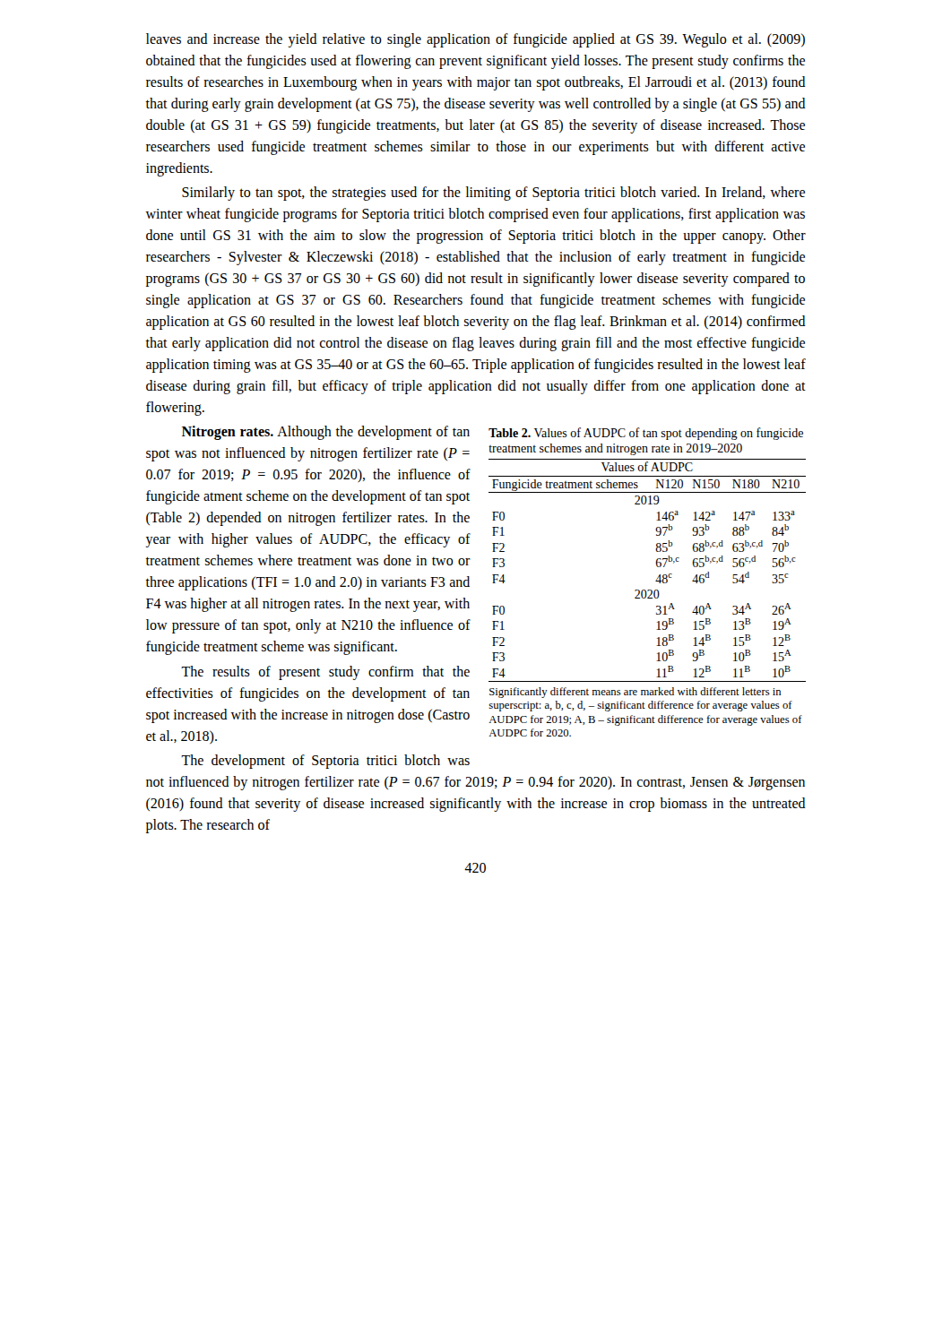leaves and increase the yield relative to single application of fungicide applied at GS 39. Wegulo et al. (2009) obtained that the fungicides used at flowering can prevent significant yield losses. The present study confirms the results of researches in Luxembourg when in years with major tan spot outbreaks, El Jarroudi et al. (2013) found that during early grain development (at GS 75), the disease severity was well controlled by a single (at GS 55) and double (at GS 31 + GS 59) fungicide treatments, but later (at GS 85) the severity of disease increased. Those researchers used fungicide treatment schemes similar to those in our experiments but with different active ingredients.
Similarly to tan spot, the strategies used for the limiting of Septoria tritici blotch varied. In Ireland, where winter wheat fungicide programs for Septoria tritici blotch comprised even four applications, first application was done until GS 31 with the aim to slow the progression of Septoria tritici blotch in the upper canopy. Other researchers - Sylvester & Kleczewski (2018) - established that the inclusion of early treatment in fungicide programs (GS 30 + GS 37 or GS 30 + GS 60) did not result in significantly lower disease severity compared to single application at GS 37 or GS 60. Researchers found that fungicide treatment schemes with fungicide application at GS 60 resulted in the lowest leaf blotch severity on the flag leaf. Brinkman et al. (2014) confirmed that early application did not control the disease on flag leaves during grain fill and the most effective fungicide application timing was at GS 35–40 or at GS the 60–65. Triple application of fungicides resulted in the lowest leaf disease during grain fill, but efficacy of triple application did not usually differ from one application done at flowering.
Table 2. Values of AUDPC of tan spot depending on fungicide treatment schemes and nitrogen rate in 2019–2020
| Values of AUDPC |
| Fungicide treatment schemes | N120 | N150 | N180 | N210 |
| 2019 |
| F0 | 146 a | 142 a | 147 a | 133 a |
| F1 | 97 b | 93 b | 88 b | 84 b |
| F2 | 85 b | 68 b,c,d | 63 b,c,d | 70 b |
| F3 | 67 b,c | 65 b,c,d | 56 c,d | 56 b,c |
| F4 | 48 c | 46 d | 54 d | 35 c |
| 2020 |
| F0 | 31 A | 40 A | 34 A | 26 A |
| F1 | 19 B | 15 B | 13 B | 19 A |
| F2 | 18 B | 14 B | 15 B | 12 B |
| F3 | 10 B | 9 B | 10 B | 15 A |
| F4 | 11 B | 12 B | 11 B | 10 B |
Significantly different means are marked with different letters in superscript: a, b, c, d, – significant difference for average values of AUDPC for 2019; A, B – significant difference for average values of AUDPC for 2020.
Nitrogen rates. Although the development of tan spot was not influenced by nitrogen fertilizer rate (P = 0.07 for 2019; P = 0.95 for 2020), the influence of fungicide atment scheme on the development of tan spot (Table 2) depended on nitrogen fertilizer rates. In the year with higher values of AUDPC, the efficacy of treatment schemes where treatment was done in two or three applications (TFI = 1.0 and 2.0) in variants F3 and F4 was higher at all nitrogen rates. In the next year, with low pressure of tan spot, only at N210 the influence of fungicide treatment scheme was significant.
The results of present study confirm that the effectivities of fungicides on the development of tan spot increased with the increase in nitrogen dose (Castro et al., 2018).
The development of Septoria tritici blotch was not influenced by nitrogen fertilizer rate (P = 0.67 for 2019; P = 0.94 for 2020). In contrast, Jensen & Jørgensen (2016) found that severity of disease increased significantly with the increase in crop biomass in the untreated plots. The research of
420